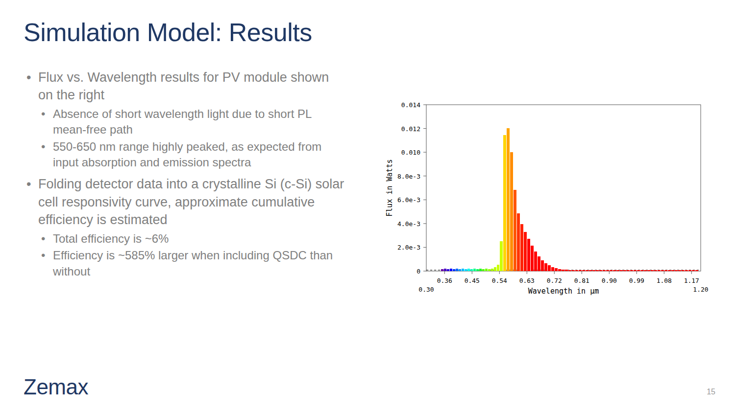Simulation Model: Results
Flux vs. Wavelength results for PV module shown on the right
Absence of short wavelength light due to short PL mean-free path
550-650 nm range highly peaked, as expected from input absorption and emission spectra
Folding detector data into a crystalline Si (c-Si) solar cell responsivity curve, approximate cumulative efficiency is estimated
Total efficiency is ~6%
Efficiency is ~585% larger when including QSDC than without
0.014 0.012 0.010 8.0e-3 6.0e-3 4.0e-3 2.0e-3 0 Flux in Watts 0.36 0.45 0.54 0.63 0.72 0.81 0.90 0.99 1.08 1.17 0.30 1.20 Wavelength in µm
Zemax
15